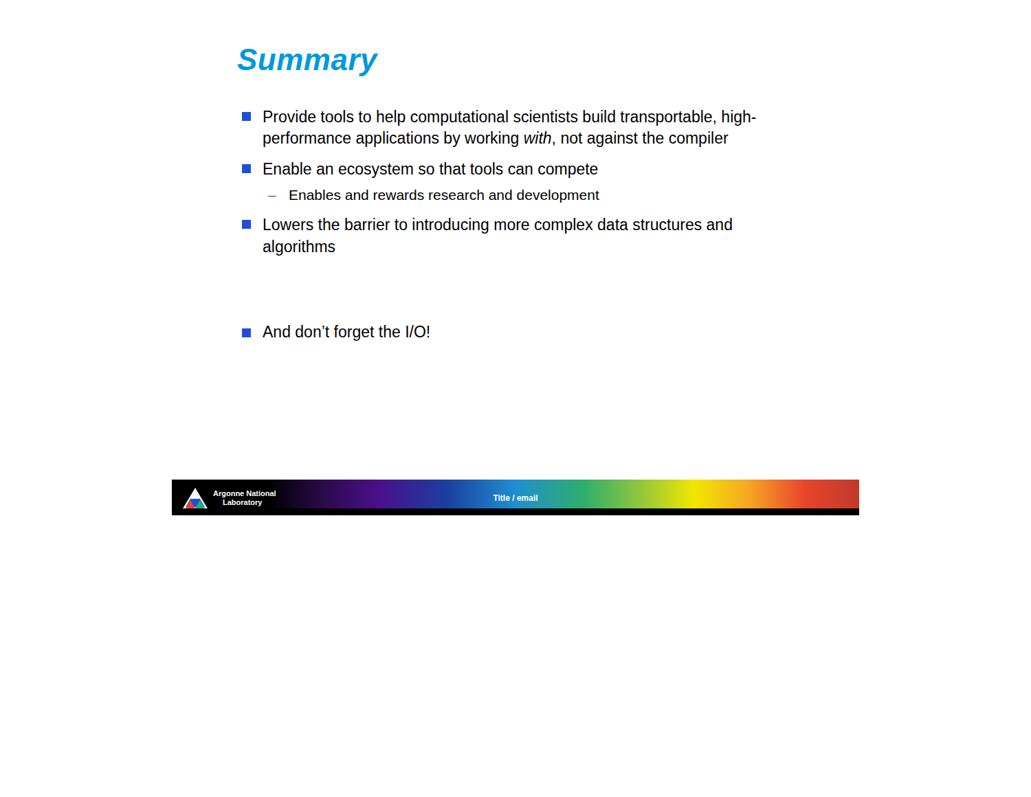Summary
Provide tools to help computational scientists build transportable, high-performance applications by working with, not against the compiler
Enable an ecosystem so that tools can compete
Enables and rewards research and development
Lowers the barrier to introducing more complex data structures and algorithms
And don’t forget the I/O!
Argonne National Laboratory
Title / email